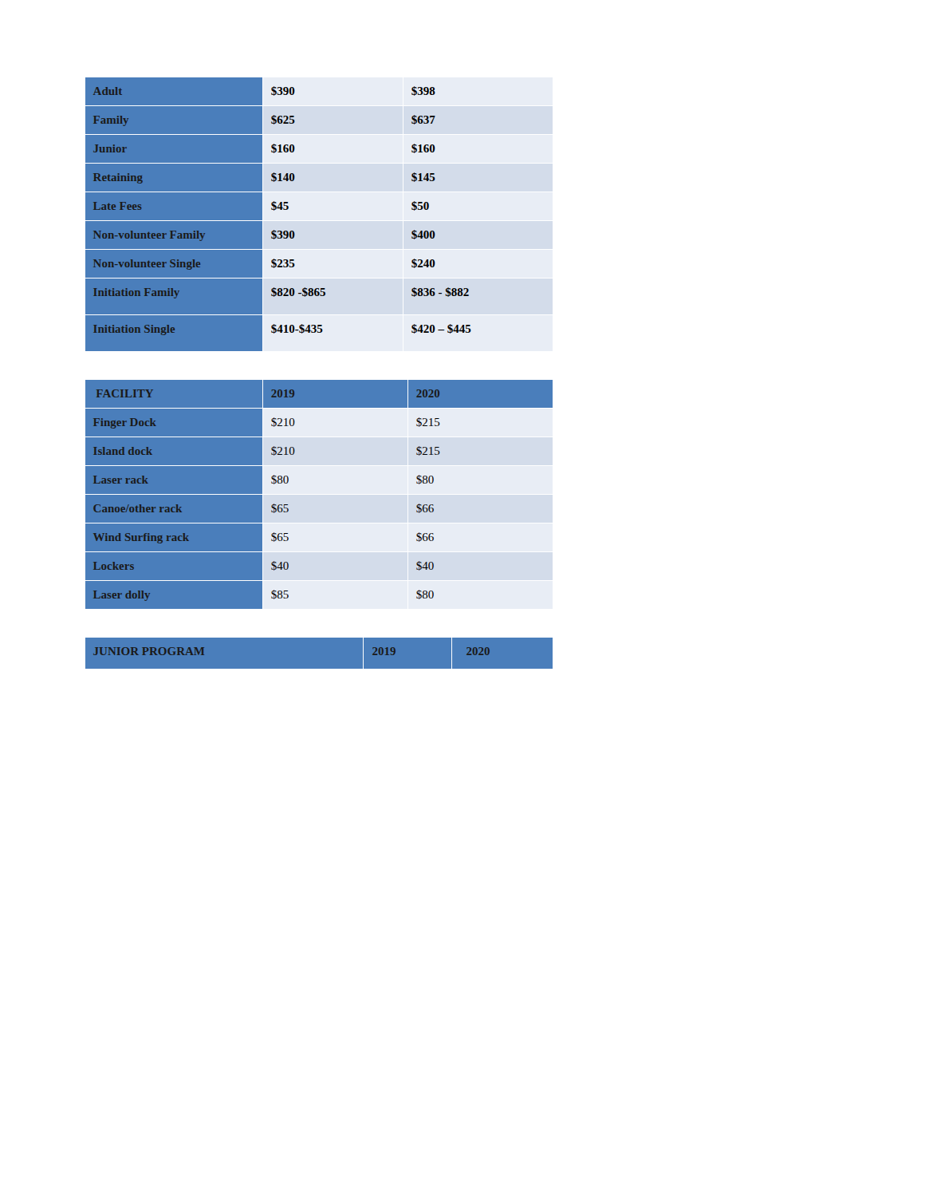| Adult | $390 | $398 |
| Family | $625 | $637 |
| Junior | $160 | $160 |
| Retaining | $140 | $145 |
| Late Fees | $45 | $50 |
| Non-volunteer Family | $390 | $400 |
| Non-volunteer Single | $235 | $240 |
| Initiation Family | $820 -$865 | $836 - $882 |
| Initiation Single | $410-$435 | $420 – $445 |
| FACILITY | 2019 | 2020 |
| Finger Dock | $210 | $215 |
| Island dock | $210 | $215 |
| Laser rack | $80 | $80 |
| Canoe/other rack | $65 | $66 |
| Wind Surfing rack | $65 | $66 |
| Lockers | $40 | $40 |
| Laser dolly | $85 | $80 |
| JUNIOR PROGRAM | 2019 | 2020 |